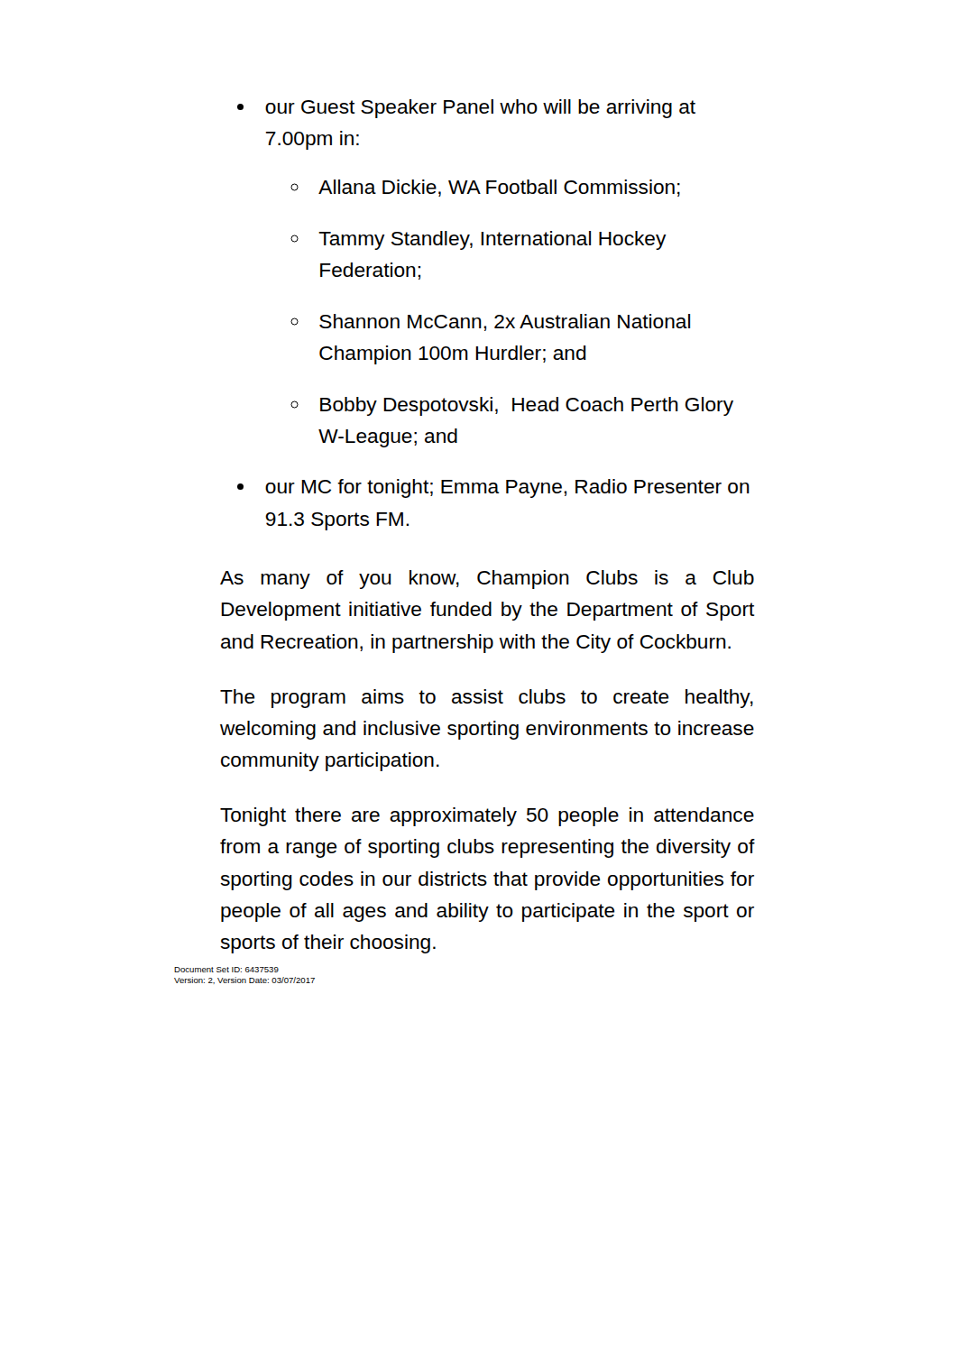our Guest Speaker Panel who will be arriving at 7.00pm in:
Allana Dickie, WA Football Commission;
Tammy Standley, International Hockey Federation;
Shannon McCann, 2x Australian National Champion 100m Hurdler; and
Bobby Despotovski, Head Coach Perth Glory W-League; and
our MC for tonight; Emma Payne, Radio Presenter on 91.3 Sports FM.
As many of you know, Champion Clubs is a Club Development initiative funded by the Department of Sport and Recreation, in partnership with the City of Cockburn.
The program aims to assist clubs to create healthy, welcoming and inclusive sporting environments to increase community participation.
Tonight there are approximately 50 people in attendance from a range of sporting clubs representing the diversity of sporting codes in our districts that provide opportunities for people of all ages and ability to participate in the sport or sports of their choosing.
Document Set ID: 6437539
Version: 2, Version Date: 03/07/2017